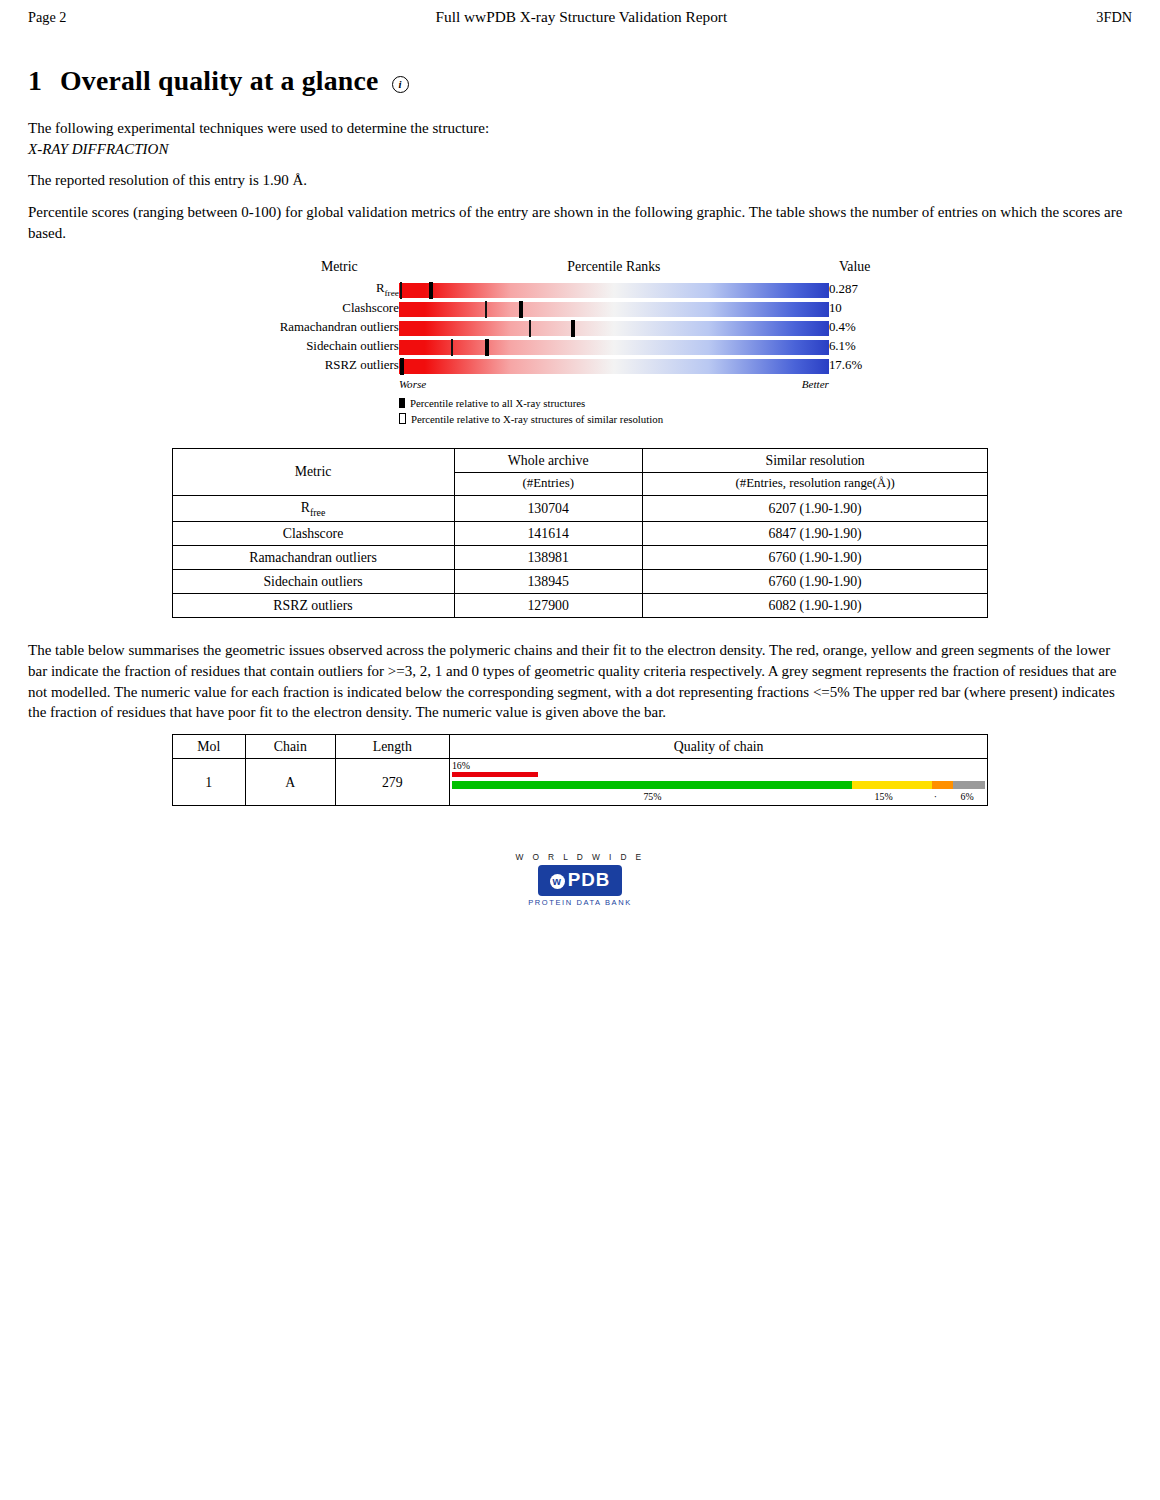Page 2 Full wwPDB X-ray Structure Validation Report 3FDN
1 Overall quality at a glance i
The following experimental techniques were used to determine the structure:
X-RAY DIFFRACTION
The reported resolution of this entry is 1.90 Å.
Percentile scores (ranging between 0-100) for global validation metrics of the entry are shown in the following graphic. The table shows the number of entries on which the scores are based.
| Metric | Percentile Ranks | Value |
| --- | --- | --- |
| R free | | 0.287 |
| Clashscore | | 10 |
| Ramachandran outliers | | 0.4% |
| Sidechain outliers | | 6.1% |
| RSRZ outliers | | 17.6% |
| | Worse Better Percentile relative to all X-ray structures Percentile relative to X-ray structures of similar resolution | |
| Metric | Whole archive | Similar resolution |
| --- | --- | --- |
| (#Entries) | (#Entries, resolution range(Å)) |
| R free | 130704 | 6207 (1.90-1.90) |
| Clashscore | 141614 | 6847 (1.90-1.90) |
| Ramachandran outliers | 138981 | 6760 (1.90-1.90) |
| Sidechain outliers | 138945 | 6760 (1.90-1.90) |
| RSRZ outliers | 127900 | 6082 (1.90-1.90) |
The table below summarises the geometric issues observed across the polymeric chains and their fit to the electron density. The red, orange, yellow and green segments of the lower bar indicate the fraction of residues that contain outliers for >=3, 2, 1 and 0 types of geometric quality criteria respectively. A grey segment represents the fraction of residues that are not modelled. The numeric value for each fraction is indicated below the corresponding segment, with a dot representing fractions <=5% The upper red bar (where present) indicates the fraction of residues that have poor fit to the electron density. The numeric value is given above the bar.
| Mol | Chain | Length | Quality of chain |
| --- | --- | --- | --- |
| 1 | A | 279 | 16% 75% 15% · 6% |
W O R L D W I D E
w PDB
PROTEIN DATA BANK